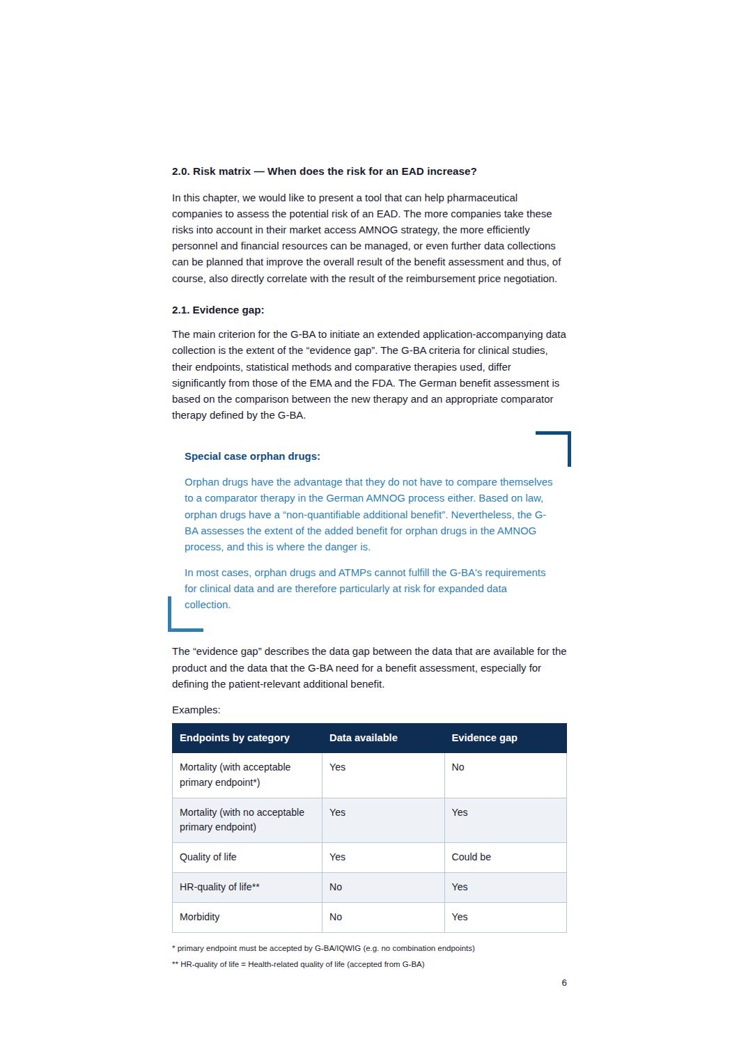2.0. Risk matrix — When does the risk for an EAD increase?
In this chapter, we would like to present a tool that can help pharmaceutical companies to assess the potential risk of an EAD. The more companies take these risks into account in their market access AMNOG strategy, the more efficiently personnel and financial resources can be managed, or even further data collections can be planned that improve the overall result of the benefit assessment and thus, of course, also directly correlate with the result of the reimbursement price negotiation.
2.1. Evidence gap:
The main criterion for the G-BA to initiate an extended application-accompanying data collection is the extent of the “evidence gap”. The G-BA criteria for clinical studies, their endpoints, statistical methods and comparative therapies used, differ significantly from those of the EMA and the FDA. The German benefit assessment is based on the comparison between the new therapy and an appropriate comparator therapy defined by the G-BA.
Special case orphan drugs:
Orphan drugs have the advantage that they do not have to compare themselves to a comparator therapy in the German AMNOG process either. Based on law, orphan drugs have a “non-quantifiable additional benefit”. Nevertheless, the G-BA assesses the extent of the added benefit for orphan drugs in the AMNOG process, and this is where the danger is.
In most cases, orphan drugs and ATMPs cannot fulfill the G-BA's requirements for clinical data and are therefore particularly at risk for expanded data collection.
The “evidence gap” describes the data gap between the data that are available for the product and the data that the G-BA need for a benefit assessment, especially for defining the patient-relevant additional benefit.
Examples:
| Endpoints by category | Data available | Evidence gap |
| --- | --- | --- |
| Mortality (with acceptable primary endpoint*) | Yes | No |
| Mortality (with no acceptable primary endpoint) | Yes | Yes |
| Quality of life | Yes | Could be |
| HR-quality of life** | No | Yes |
| Morbidity | No | Yes |
* primary endpoint must be accepted by G-BA/IQWIG (e.g. no combination endpoints)
** HR-quality of life = Health-related quality of life (accepted from G-BA)
6